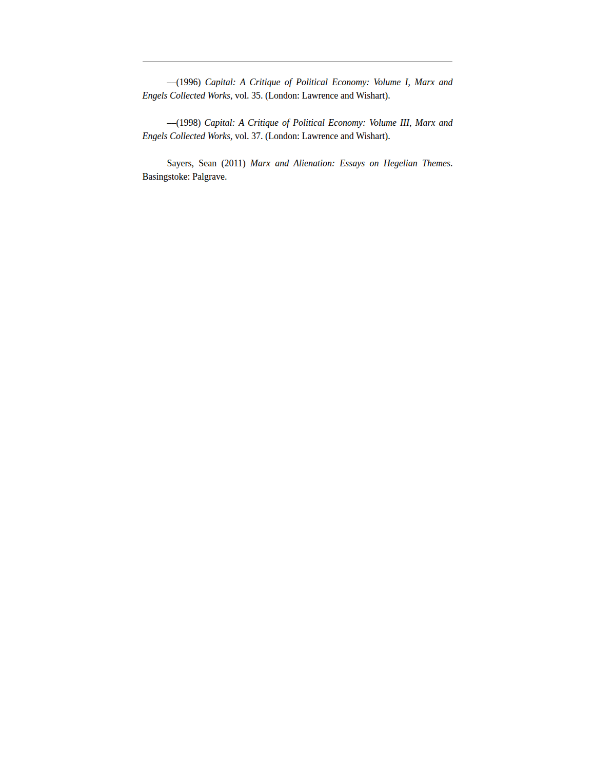––(1996) Capital: A Critique of Political Economy: Volume I, Marx and Engels Collected Works, vol. 35. (London: Lawrence and Wishart).
––(1998) Capital: A Critique of Political Economy: Volume III, Marx and Engels Collected Works, vol. 37. (London: Lawrence and Wishart).
Sayers, Sean (2011) Marx and Alienation: Essays on Hegelian Themes. Basingstoke: Palgrave.